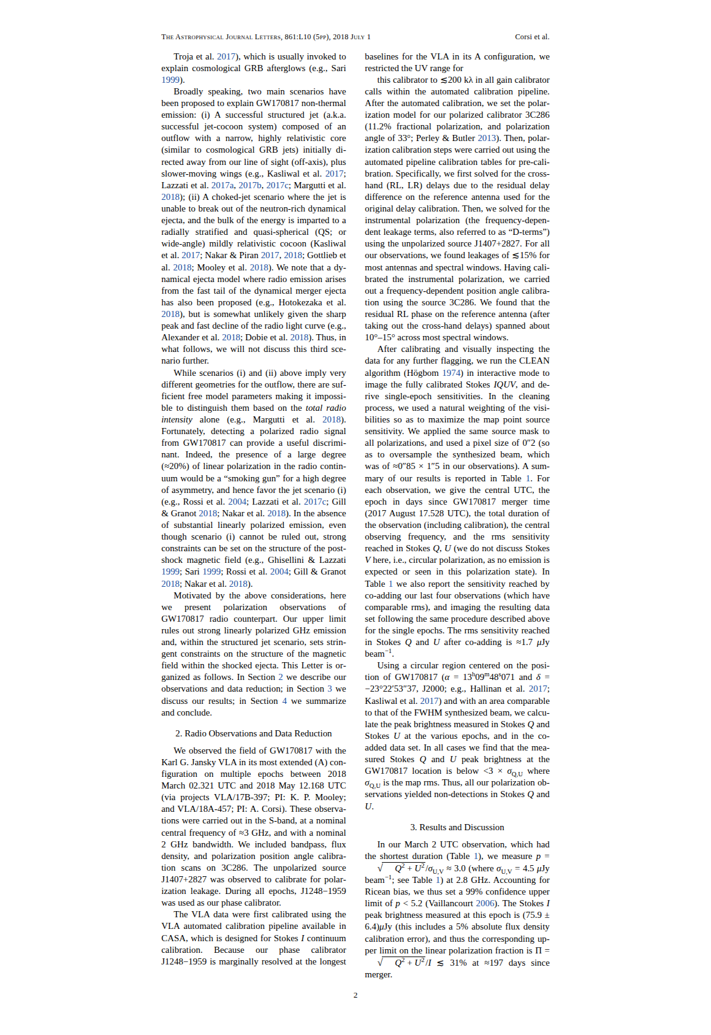The Astrophysical Journal Letters, 861:L10 (5pp), 2018 July 1
Corsi et al.
Troja et al. 2017), which is usually invoked to explain cosmological GRB afterglows (e.g., Sari 1999).
Broadly speaking, two main scenarios have been proposed to explain GW170817 non-thermal emission: (i) A successful structured jet (a.k.a. successful jet-cocoon system) composed of an outflow with a narrow, highly relativistic core (similar to cosmological GRB jets) initially directed away from our line of sight (off-axis), plus slower-moving wings (e.g., Kasliwal et al. 2017; Lazzati et al. 2017a, 2017b, 2017c; Margutti et al. 2018); (ii) A choked-jet scenario where the jet is unable to break out of the neutron-rich dynamical ejecta, and the bulk of the energy is imparted to a radially stratified and quasi-spherical (QS; or wide-angle) mildly relativistic cocoon (Kasliwal et al. 2017; Nakar & Piran 2017, 2018; Gottlieb et al. 2018; Mooley et al. 2018). We note that a dynamical ejecta model where radio emission arises from the fast tail of the dynamical merger ejecta has also been proposed (e.g., Hotokezaka et al. 2018), but is somewhat unlikely given the sharp peak and fast decline of the radio light curve (e.g., Alexander et al. 2018; Dobie et al. 2018). Thus, in what follows, we will not discuss this third scenario further.
While scenarios (i) and (ii) above imply very different geometries for the outflow, there are sufficient free model parameters making it impossible to distinguish them based on the total radio intensity alone (e.g., Margutti et al. 2018). Fortunately, detecting a polarized radio signal from GW170817 can provide a useful discriminant. Indeed, the presence of a large degree (≈20%) of linear polarization in the radio continuum would be a “smoking gun” for a high degree of asymmetry, and hence favor the jet scenario (i) (e.g., Rossi et al. 2004; Lazzati et al. 2017c; Gill & Granot 2018; Nakar et al. 2018). In the absence of substantial linearly polarized emission, even though scenario (i) cannot be ruled out, strong constraints can be set on the structure of the post-shock magnetic field (e.g., Ghisellini & Lazzati 1999; Sari 1999; Rossi et al. 2004; Gill & Granot 2018; Nakar et al. 2018).
Motivated by the above considerations, here we present polarization observations of GW170817 radio counterpart. Our upper limit rules out strong linearly polarized GHz emission and, within the structured jet scenario, sets stringent constraints on the structure of the magnetic field within the shocked ejecta. This Letter is organized as follows. In Section 2 we describe our observations and data reduction; in Section 3 we discuss our results; in Section 4 we summarize and conclude.
2. Radio Observations and Data Reduction
We observed the field of GW170817 with the Karl G. Jansky VLA in its most extended (A) configuration on multiple epochs between 2018 March 02.321 UTC and 2018 May 12.168 UTC (via projects VLA/17B-397; PI: K. P. Mooley; and VLA/18A-457; PI: A. Corsi). These observations were carried out in the S-band, at a nominal central frequency of ≈3 GHz, and with a nominal 2 GHz bandwidth. We included bandpass, flux density, and polarization position angle calibration scans on 3C286. The unpolarized source J1407+2827 was observed to calibrate for polarization leakage. During all epochs, J1248−1959 was used as our phase calibrator.
The VLA data were first calibrated using the VLA automated calibration pipeline available in CASA, which is designed for Stokes I continuum calibration. Because our phase calibrator J1248−1959 is marginally resolved at the longest baselines for the VLA in its A configuration, we restricted the UV range for
this calibrator to ≲200 kλ in all gain calibrator calls within the automated calibration pipeline. After the automated calibration, we set the polarization model for our polarized calibrator 3C286 (11.2% fractional polarization, and polarization angle of 33°; Perley & Butler 2013). Then, polarization calibration steps were carried out using the automated pipeline calibration tables for pre-calibration. Specifically, we first solved for the cross-hand (RL, LR) delays due to the residual delay difference on the reference antenna used for the original delay calibration. Then, we solved for the instrumental polarization (the frequency-dependent leakage terms, also referred to as “D-terms”) using the unpolarized source J1407+2827. For all our observations, we found leakages of ≲15% for most antennas and spectral windows. Having calibrated the instrumental polarization, we carried out a frequency-dependent position angle calibration using the source 3C286. We found that the residual RL phase on the reference antenna (after taking out the cross-hand delays) spanned about 10°–15° across most spectral windows.
After calibrating and visually inspecting the data for any further flagging, we run the CLEAN algorithm (Högbom 1974) in interactive mode to image the fully calibrated Stokes IQUV, and derive single-epoch sensitivities. In the cleaning process, we used a natural weighting of the visibilities so as to maximize the map point source sensitivity. We applied the same source mask to all polarizations, and used a pixel size of 0″2 (so as to oversample the synthesized beam, which was of ≈0″85 × 1″5 in our observations). A summary of our results is reported in Table 1. For each observation, we give the central UTC, the epoch in days since GW170817 merger time (2017 August 17.528 UTC), the total duration of the observation (including calibration), the central observing frequency, and the rms sensitivity reached in Stokes Q, U (we do not discuss Stokes V here, i.e., circular polarization, as no emission is expected or seen in this polarization state). In Table 1 we also report the sensitivity reached by co-adding our last four observations (which have comparable rms), and imaging the resulting data set following the same procedure described above for the single epochs. The rms sensitivity reached in Stokes Q and U after co-adding is ≈1.7 μ Jy beam−1.
Using a circular region centered on the position of GW170817 (α = 13h09m48s071 and δ = −23°22′53″37, J2000; e.g., Hallinan et al. 2017; Kasliwal et al. 2017) and with an area comparable to that of the FWHM synthesized beam, we calculate the peak brightness measured in Stokes Q and Stokes U at the various epochs, and in the co-added data set. In all cases we find that the measured Stokes Q and U peak brightness at the GW170817 location is below <3 × σQ,U where σQ,U is the map rms. Thus, all our polarization observations yielded non-detections in Stokes Q and U.
3. Results and Discussion
In our March 2 UTC observation, which had the shortest duration (Table 1), we measure p = Q2 + U2/σU,V ≈ 3.0 (where σU,V = 4.5 μ Jy beam−1; see Table 1) at 2.8 GHz. Accounting for Ricean bias, we thus set a 99% confidence upper limit of p < 5.2 (Vaillancourt 2006). The Stokes I peak brightness measured at this epoch is (75.9 ± 6.4)μ Jy (this includes a 5% absolute flux density calibration error), and thus the corresponding upper limit on the linear polarization fraction is Π = Q2 + U2/I ≲ 31% at ≈197 days since merger.
2